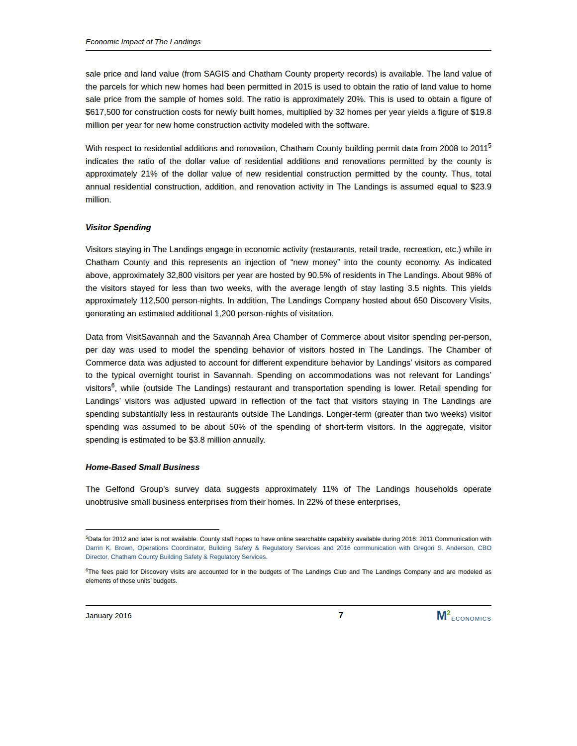Economic Impact of The Landings
sale price and land value (from SAGIS and Chatham County property records) is available. The land value of the parcels for which new homes had been permitted in 2015 is used to obtain the ratio of land value to home sale price from the sample of homes sold. The ratio is approximately 20%. This is used to obtain a figure of $617,500 for construction costs for newly built homes, multiplied by 32 homes per year yields a figure of $19.8 million per year for new home construction activity modeled with the software.
With respect to residential additions and renovation, Chatham County building permit data from 2008 to 20115 indicates the ratio of the dollar value of residential additions and renovations permitted by the county is approximately 21% of the dollar value of new residential construction permitted by the county. Thus, total annual residential construction, addition, and renovation activity in The Landings is assumed equal to $23.9 million.
Visitor Spending
Visitors staying in The Landings engage in economic activity (restaurants, retail trade, recreation, etc.) while in Chatham County and this represents an injection of “new money” into the county economy. As indicated above, approximately 32,800 visitors per year are hosted by 90.5% of residents in The Landings. About 98% of the visitors stayed for less than two weeks, with the average length of stay lasting 3.5 nights. This yields approximately 112,500 person-nights. In addition, The Landings Company hosted about 650 Discovery Visits, generating an estimated additional 1,200 person-nights of visitation.
Data from VisitSavannah and the Savannah Area Chamber of Commerce about visitor spending per-person, per day was used to model the spending behavior of visitors hosted in The Landings. The Chamber of Commerce data was adjusted to account for different expenditure behavior by Landings’ visitors as compared to the typical overnight tourist in Savannah. Spending on accommodations was not relevant for Landings’ visitors6, while (outside The Landings) restaurant and transportation spending is lower. Retail spending for Landings’ visitors was adjusted upward in reflection of the fact that visitors staying in The Landings are spending substantially less in restaurants outside The Landings. Longer-term (greater than two weeks) visitor spending was assumed to be about 50% of the spending of short-term visitors. In the aggregate, visitor spending is estimated to be $3.8 million annually.
Home-Based Small Business
The Gelfond Group’s survey data suggests approximately 11% of The Landings households operate unobtrusive small business enterprises from their homes. In 22% of these enterprises,
5Data for 2012 and later is not available. County staff hopes to have online searchable capability available during 2016: 2011 Communication with Darrin K. Brown, Operations Coordinator, Building Safety & Regulatory Services and 2016 communication with Gregori S. Anderson, CBO Director, Chatham County Building Safety & Regulatory Services.
6The fees paid for Discovery visits are accounted for in the budgets of The Landings Club and The Landings Company and are modeled as elements of those units’ budgets.
January 2016 7 M2 ECONOMICS